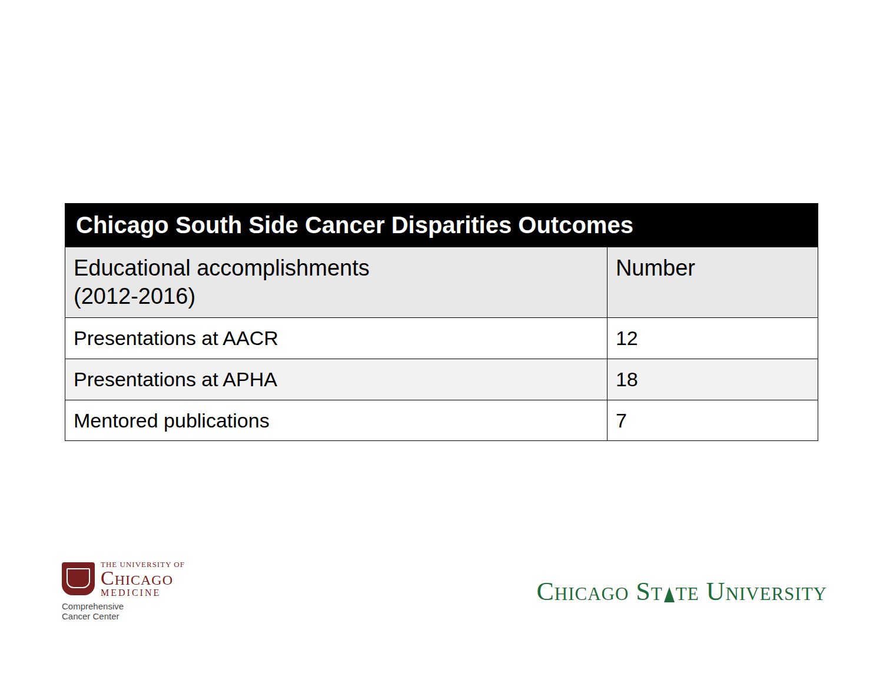| Chicago South Side Cancer Disparities Outcomes |
| --- |
| Educational accomplishments (2012-2016) | Number |
| Presentations at AACR | 12 |
| Presentations at APHA | 18 |
| Mentored publications | 7 |
THE UNIVERSITY OF
Chicago
MEDICINE
Comprehensive
Cancer Center
Chicago St te University